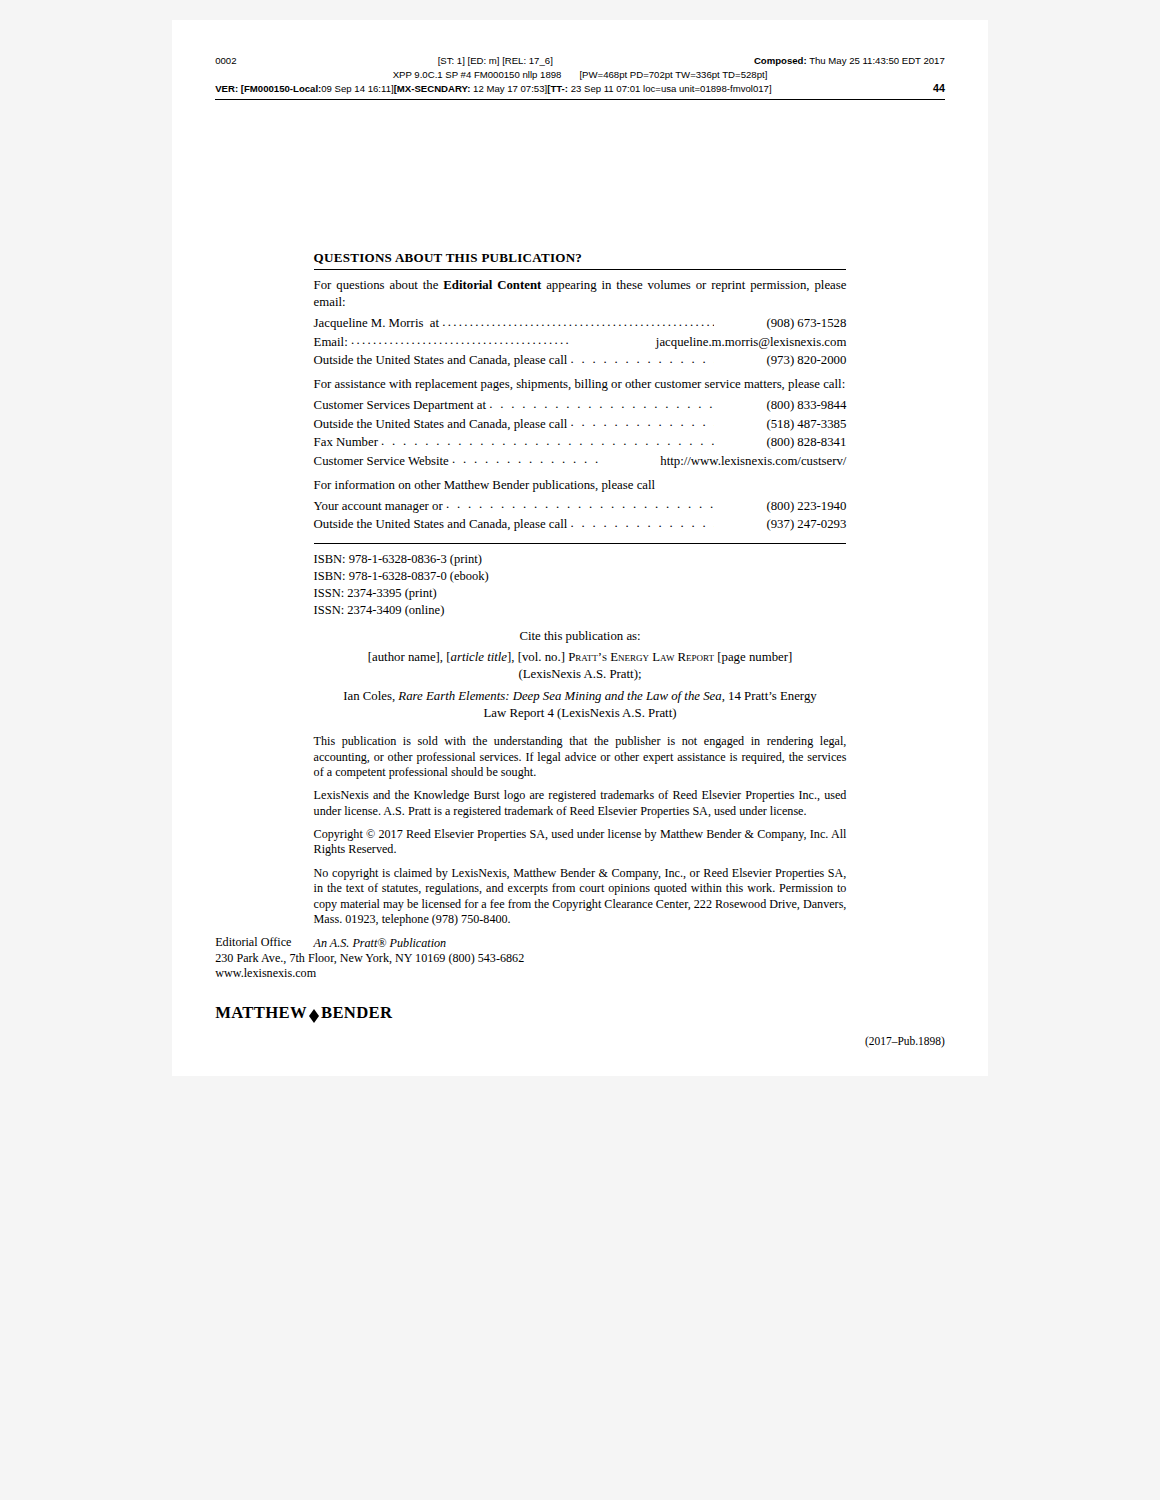0002 [ST: 1] [ED: m] [REL: 17_6] Composed: Thu May 25 11:43:50 EDT 2017
XPP 9.0C.1 SP #4 FM000150 nllp 1898 [PW=468pt PD=702pt TW=336pt TD=528pt]
VER: [FM000150-Local: 09 Sep 14 16:11][MX-SECNDARY: 12 May 17 07:53][TT-: 23 Sep 11 07:01 loc=usa unit=01898-fmvol017] 44
QUESTIONS ABOUT THIS PUBLICATION?
For questions about the Editorial Content appearing in these volumes or reprint permission, please email:
Jacqueline M. Morris at ............................................................................. (908) 673-1528
Email: ............................................................................. jacqueline.m.morris@lexisnexis.com
Outside the United States and Canada, please call . . . . . . . . . . . . . . . (973) 820-2000
For assistance with replacement pages, shipments, billing or other customer service matters, please call:
Customer Services Department at . . . . . . . . . . . . . . . . . . . . . . . . . . (800) 833-9844
Outside the United States and Canada, please call . . . . . . . . . . . . . . . (518) 487-3385
Fax Number . . . . . . . . . . . . . . . . . . . . . . . . . . . . . . . . . . . . . . . . (800) 828-8341
Customer Service Website . . . . . . . . . . . . . . . . . . http://www.lexisnexis.com/custserv/
For information on other Matthew Bender publications, please call
Your account manager or . . . . . . . . . . . . . . . . . . . . . . . . . . . . . . . . (800) 223-1940
Outside the United States and Canada, please call . . . . . . . . . . . . . . . (937) 247-0293
ISBN: 978-1-6328-0836-3 (print)
ISBN: 978-1-6328-0837-0 (ebook)
ISSN: 2374-3395 (print)
ISSN: 2374-3409 (online)
Cite this publication as:
[author name], [article title], [vol. no.] Pratt’s Energy Law Report [page number]
(LexisNexis A.S. Pratt);
Ian Coles, Rare Earth Elements: Deep Sea Mining and the Law of the Sea, 14 Pratt’s Energy
Law Report 4 (LexisNexis A.S. Pratt)
This publication is sold with the understanding that the publisher is not engaged in rendering legal, accounting, or other professional services. If legal advice or other expert assistance is required, the services of a competent professional should be sought.
LexisNexis and the Knowledge Burst logo are registered trademarks of Reed Elsevier Properties Inc., used under license. A.S. Pratt is a registered trademark of Reed Elsevier Properties SA, used under license.
Copyright © 2017 Reed Elsevier Properties SA, used under license by Matthew Bender & Company, Inc. All Rights Reserved.
No copyright is claimed by LexisNexis, Matthew Bender & Company, Inc., or Reed Elsevier Properties SA, in the text of statutes, regulations, and excerpts from court opinions quoted within this work. Permission to copy material may be licensed for a fee from the Copyright Clearance Center, 222 Rosewood Drive, Danvers, Mass. 01923, telephone (978) 750-8400.
An A.S. Pratt® Publication
Editorial Office
230 Park Ave., 7th Floor, New York, NY 10169 (800) 543-6862
www.lexisnexis.com
MATTHEW BENDER
(2017–Pub.1898)